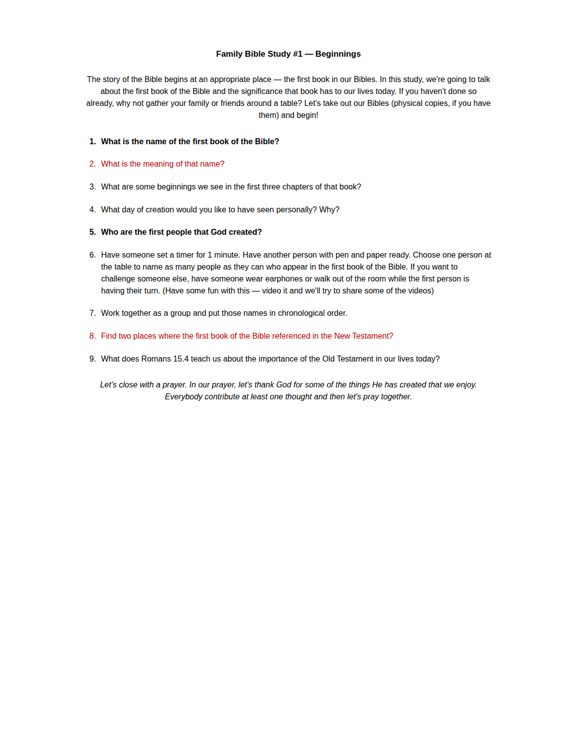Family Bible Study #1 — Beginnings
The story of the Bible begins at an appropriate place — the first book in our Bibles. In this study, we're going to talk about the first book of the Bible and the significance that book has to our lives today. If you haven't done so already, why not gather your family or friends around a table? Let's take out our Bibles (physical copies, if you have them) and begin!
What is the name of the first book of the Bible?
What is the meaning of that name?
What are some beginnings we see in the first three chapters of that book?
What day of creation would you like to have seen personally? Why?
Who are the first people that God created?
Have someone set a timer for 1 minute. Have another person with pen and paper ready. Choose one person at the table to name as many people as they can who appear in the first book of the Bible. If you want to challenge someone else, have someone wear earphones or walk out of the room while the first person is having their turn. (Have some fun with this — video it and we'll try to share some of the videos)
Work together as a group and put those names in chronological order.
Find two places where the first book of the Bible referenced in the New Testament?
What does Romans 15.4 teach us about the importance of the Old Testament in our lives today?
Let's close with a prayer. In our prayer, let's thank God for some of the things He has created that we enjoy. Everybody contribute at least one thought and then let's pray together.